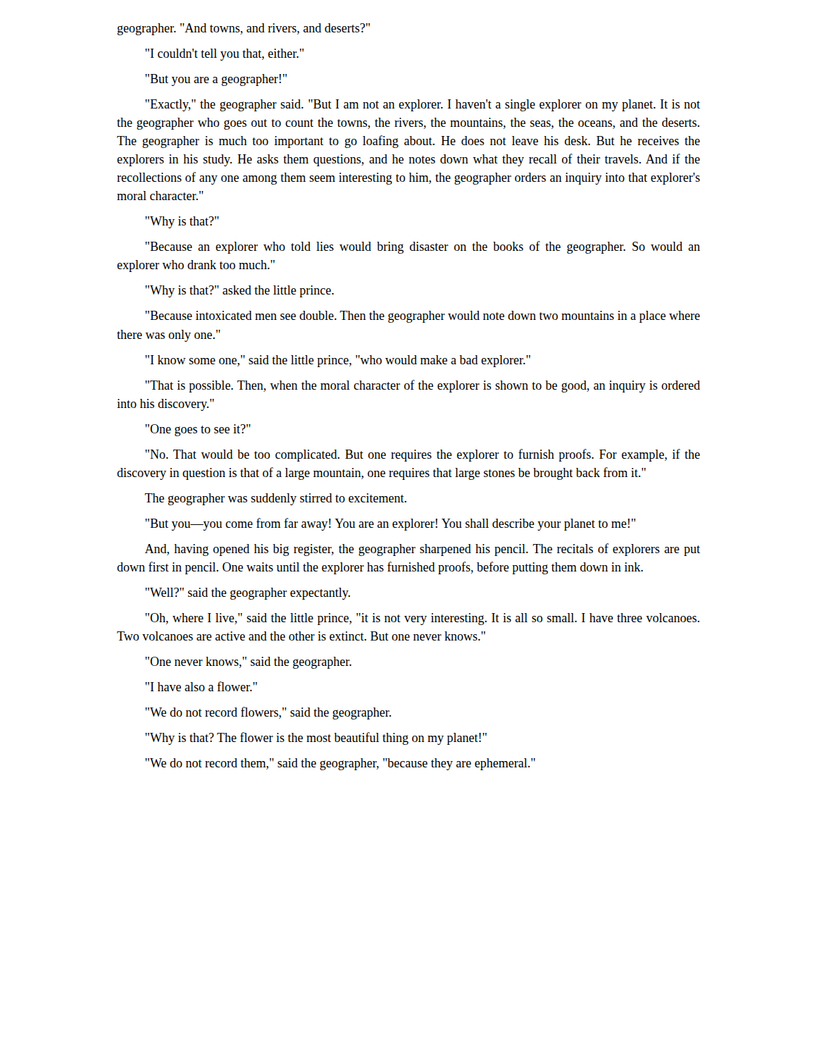geographer. "And towns, and rivers, and deserts?"
"I couldn't tell you that, either."
"But you are a geographer!"
"Exactly," the geographer said. "But I am not an explorer. I haven't a single explorer on my planet. It is not the geographer who goes out to count the towns, the rivers, the mountains, the seas, the oceans, and the deserts. The geographer is much too important to go loafing about. He does not leave his desk. But he receives the explorers in his study. He asks them questions, and he notes down what they recall of their travels. And if the recollections of any one among them seem interesting to him, the geographer orders an inquiry into that explorer's moral character."
"Why is that?"
"Because an explorer who told lies would bring disaster on the books of the geographer. So would an explorer who drank too much."
"Why is that?" asked the little prince.
"Because intoxicated men see double. Then the geographer would note down two mountains in a place where there was only one."
"I know some one," said the little prince, "who would make a bad explorer."
"That is possible. Then, when the moral character of the explorer is shown to be good, an inquiry is ordered into his discovery."
"One goes to see it?"
"No. That would be too complicated. But one requires the explorer to furnish proofs. For example, if the discovery in question is that of a large mountain, one requires that large stones be brought back from it."
The geographer was suddenly stirred to excitement.
"But you—you come from far away! You are an explorer! You shall describe your planet to me!"
And, having opened his big register, the geographer sharpened his pencil. The recitals of explorers are put down first in pencil. One waits until the explorer has furnished proofs, before putting them down in ink.
"Well?" said the geographer expectantly.
"Oh, where I live," said the little prince, "it is not very interesting. It is all so small. I have three volcanoes. Two volcanoes are active and the other is extinct. But one never knows."
"One never knows," said the geographer.
"I have also a flower."
"We do not record flowers," said the geographer.
"Why is that? The flower is the most beautiful thing on my planet!"
"We do not record them," said the geographer, "because they are ephemeral."